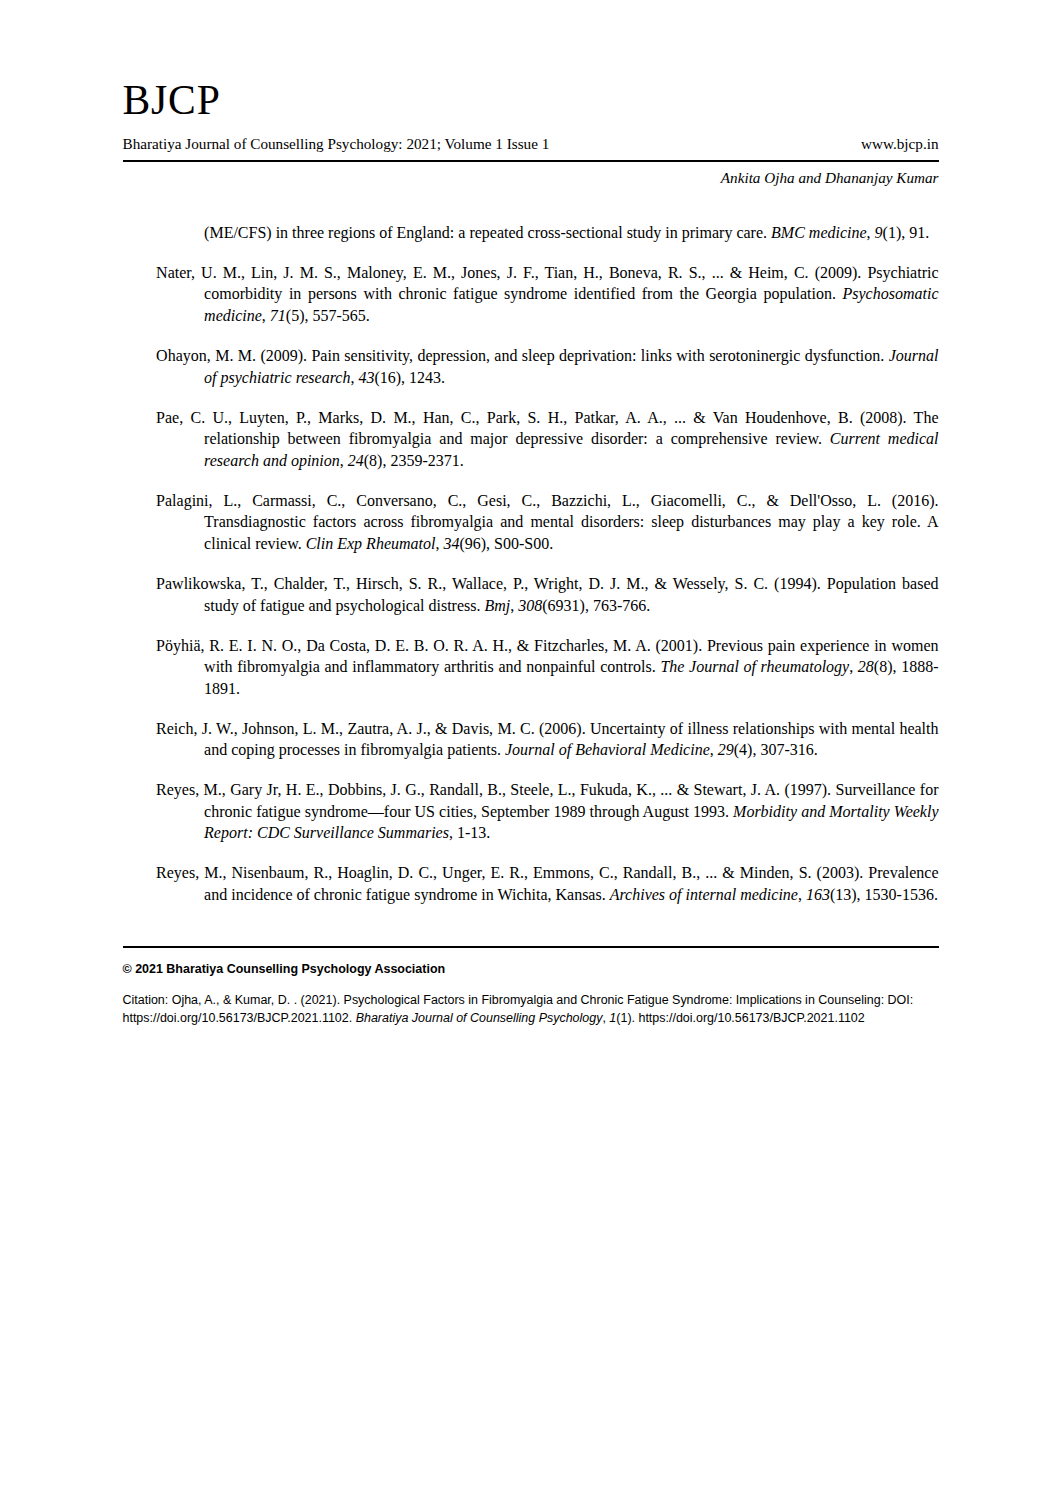BJCP
Bharatiya Journal of Counselling Psychology: 2021; Volume 1 Issue 1 www.bjcp.in
Ankita Ojha and Dhananjay Kumar
(ME/CFS) in three regions of England: a repeated cross-sectional study in primary care. BMC medicine, 9(1), 91.
Nater, U. M., Lin, J. M. S., Maloney, E. M., Jones, J. F., Tian, H., Boneva, R. S., ... & Heim, C. (2009). Psychiatric comorbidity in persons with chronic fatigue syndrome identified from the Georgia population. Psychosomatic medicine, 71(5), 557-565.
Ohayon, M. M. (2009). Pain sensitivity, depression, and sleep deprivation: links with serotoninergic dysfunction. Journal of psychiatric research, 43(16), 1243.
Pae, C. U., Luyten, P., Marks, D. M., Han, C., Park, S. H., Patkar, A. A., ... & Van Houdenhove, B. (2008). The relationship between fibromyalgia and major depressive disorder: a comprehensive review. Current medical research and opinion, 24(8), 2359-2371.
Palagini, L., Carmassi, C., Conversano, C., Gesi, C., Bazzichi, L., Giacomelli, C., & Dell'Osso, L. (2016). Transdiagnostic factors across fibromyalgia and mental disorders: sleep disturbances may play a key role. A clinical review. Clin Exp Rheumatol, 34(96), S00-S00.
Pawlikowska, T., Chalder, T., Hirsch, S. R., Wallace, P., Wright, D. J. M., & Wessely, S. C. (1994). Population based study of fatigue and psychological distress. Bmj, 308(6931), 763-766.
Pöyhiä, R. E. I. N. O., Da Costa, D. E. B. O. R. A. H., & Fitzcharles, M. A. (2001). Previous pain experience in women with fibromyalgia and inflammatory arthritis and nonpainful controls. The Journal of rheumatology, 28(8), 1888-1891.
Reich, J. W., Johnson, L. M., Zautra, A. J., & Davis, M. C. (2006). Uncertainty of illness relationships with mental health and coping processes in fibromyalgia patients. Journal of Behavioral Medicine, 29(4), 307-316.
Reyes, M., Gary Jr, H. E., Dobbins, J. G., Randall, B., Steele, L., Fukuda, K., ... & Stewart, J. A. (1997). Surveillance for chronic fatigue syndrome—four US cities, September 1989 through August 1993. Morbidity and Mortality Weekly Report: CDC Surveillance Summaries, 1-13.
Reyes, M., Nisenbaum, R., Hoaglin, D. C., Unger, E. R., Emmons, C., Randall, B., ... & Minden, S. (2003). Prevalence and incidence of chronic fatigue syndrome in Wichita, Kansas. Archives of internal medicine, 163(13), 1530-1536.
© 2021 Bharatiya Counselling Psychology Association
Citation: Ojha, A., & Kumar, D. . (2021). Psychological Factors in Fibromyalgia and Chronic Fatigue Syndrome: Implications in Counseling: DOI: https://doi.org/10.56173/BJCP.2021.1102. Bharatiya Journal of Counselling Psychology, 1(1). https://doi.org/10.56173/BJCP.2021.1102